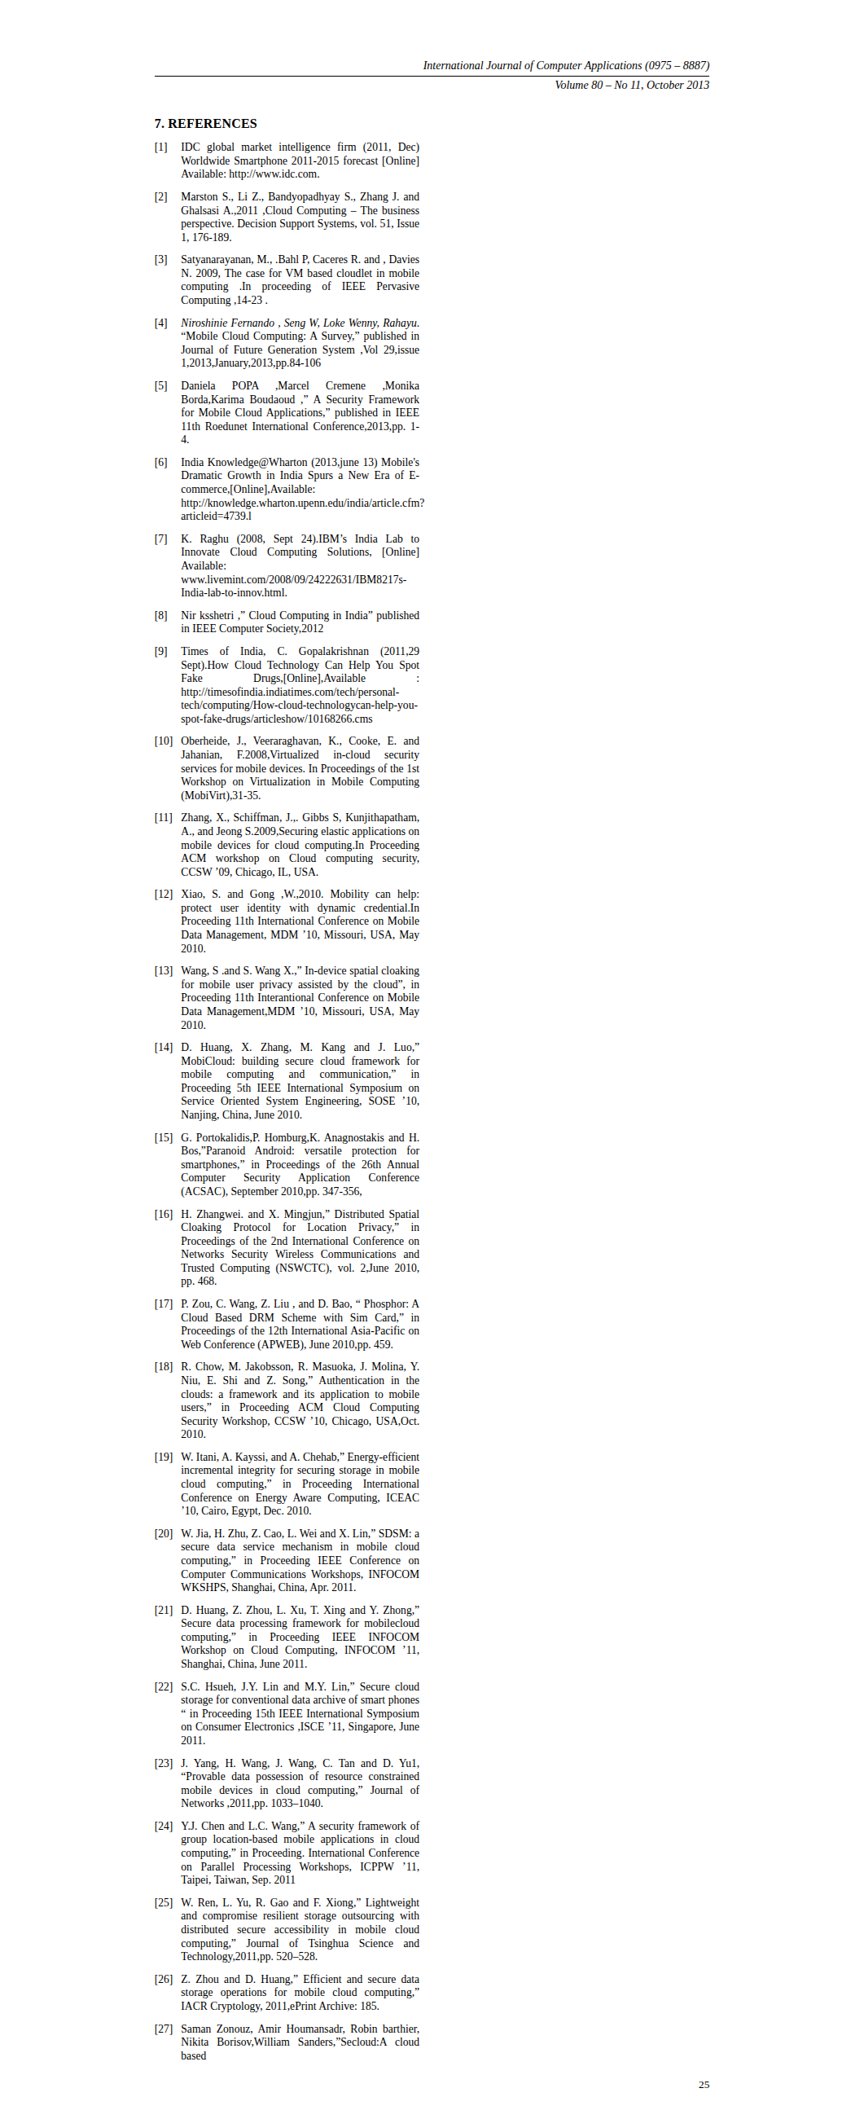International Journal of Computer Applications (0975 – 8887)
Volume 80 – No 11, October 2013
7. REFERENCES
[1] IDC global market intelligence firm (2011, Dec) Worldwide Smartphone 2011-2015 forecast [Online] Available: http://www.idc.com.
[2] Marston S., Li Z., Bandyopadhyay S., Zhang J. and Ghalsasi A.,2011 ,Cloud Computing – The business perspective. Decision Support Systems, vol. 51, Issue 1, 176-189.
[3] Satyanarayanan, M., .Bahl P, Caceres R. and , Davies N. 2009, The case for VM based cloudlet in mobile computing .In proceeding of IEEE Pervasive Computing ,14-23 .
[4] Niroshinie Fernando , Seng W, Loke Wenny, Rahayu. “Mobile Cloud Computing: A Survey,” published in Journal of Future Generation System ,Vol 29,issue 1,2013,January,2013,pp.84-106
[5] Daniela POPA ,Marcel Cremene ,Monika Borda,Karima Boudaoud ,” A Security Framework for Mobile Cloud Applications,” published in IEEE 11th Roedunet International Conference,2013,pp. 1-4.
[6] India Knowledge@Wharton (2013,june 13) Mobile's Dramatic Growth in India Spurs a New Era of E-commerce,[Online],Available: http://knowledge.wharton.upenn.edu/india/article.cfm?articleid=4739.l
[7] K. Raghu (2008, Sept 24).IBM’s India Lab to Innovate Cloud Computing Solutions, [Online] Available: www.livemint.com/2008/09/24222631/IBM8217s-India-lab-to-innov.html.
[8] Nir ksshetri ,” Cloud Computing in India” published in IEEE Computer Society,2012
[9] Times of India, C. Gopalakrishnan (2011,29 Sept).How Cloud Technology Can Help You Spot Fake Drugs,[Online],Available : http://timesofindia.indiatimes.com/tech/personal-tech/computing/How-cloud-technologycan-help-you-spot-fake-drugs/articleshow/10168266.cms
[10] Oberheide, J., Veeraraghavan, K., Cooke, E. and Jahanian, F.2008,Virtualized in-cloud security services for mobile devices. In Proceedings of the 1st Workshop on Virtualization in Mobile Computing (MobiVirt),31-35.
[11] Zhang, X., Schiffman, J.,. Gibbs S, Kunjithapatham, A., and Jeong S.2009,Securing elastic applications on mobile devices for cloud computing.In Proceeding ACM workshop on Cloud computing security, CCSW ’09, Chicago, IL, USA.
[12] Xiao, S. and Gong ,W.,2010. Mobility can help: protect user identity with dynamic credential.In Proceeding 11th International Conference on Mobile Data Management, MDM ’10, Missouri, USA, May 2010.
[13] Wang, S .and S. Wang X.,” In-device spatial cloaking for mobile user privacy assisted by the cloud”, in Proceeding 11th Interantional Conference on Mobile Data Management,MDM ’10, Missouri, USA, May 2010.
[14] D. Huang, X. Zhang, M. Kang and J. Luo,” MobiCloud: building secure cloud framework for mobile computing and communication,” in Proceeding 5th IEEE International Symposium on Service Oriented System Engineering, SOSE ’10, Nanjing, China, June 2010.
[15] G. Portokalidis,P. Homburg,K. Anagnostakis and H. Bos,”Paranoid Android: versatile protection for smartphones,” in Proceedings of the 26th Annual Computer Security Application Conference (ACSAC), September 2010,pp. 347-356,
[16] H. Zhangwei. and X. Mingjun,” Distributed Spatial Cloaking Protocol for Location Privacy,” in Proceedings of the 2nd International Conference on Networks Security Wireless Communications and Trusted Computing (NSWCTC), vol. 2,June 2010, pp. 468.
[17] P. Zou, C. Wang, Z. Liu , and D. Bao, “ Phosphor: A Cloud Based DRM Scheme with Sim Card,” in Proceedings of the 12th International Asia-Pacific on Web Conference (APWEB), June 2010,pp. 459.
[18] R. Chow, M. Jakobsson, R. Masuoka, J. Molina, Y. Niu, E. Shi and Z. Song,” Authentication in the clouds: a framework and its application to mobile users,” in Proceeding ACM Cloud Computing Security Workshop, CCSW ’10, Chicago, USA,Oct. 2010.
[19] W. Itani, A. Kayssi, and A. Chehab,” Energy-efficient incremental integrity for securing storage in mobile cloud computing,” in Proceeding International Conference on Energy Aware Computing, ICEAC ’10, Cairo, Egypt, Dec. 2010.
[20] W. Jia, H. Zhu, Z. Cao, L. Wei and X. Lin,” SDSM: a secure data service mechanism in mobile cloud computing,” in Proceeding IEEE Conference on Computer Communications Workshops, INFOCOM WKSHPS, Shanghai, China, Apr. 2011.
[21] D. Huang, Z. Zhou, L. Xu, T. Xing and Y. Zhong,” Secure data processing framework for mobilecloud computing,” in Proceeding IEEE INFOCOM Workshop on Cloud Computing, INFOCOM ’11, Shanghai, China, June 2011.
[22] S.C. Hsueh, J.Y. Lin and M.Y. Lin,” Secure cloud storage for conventional data archive of smart phones “ in Proceeding 15th IEEE International Symposium on Consumer Electronics ,ISCE ’11, Singapore, June 2011.
[23] J. Yang, H. Wang, J. Wang, C. Tan and D. Yu1, “Provable data possession of resource constrained mobile devices in cloud computing,” Journal of Networks ,2011,pp. 1033–1040.
[24] Y.J. Chen and L.C. Wang,” A security framework of group location-based mobile applications in cloud computing,” in Proceeding. International Conference on Parallel Processing Workshops, ICPPW ’11, Taipei, Taiwan, Sep. 2011
[25] W. Ren, L. Yu, R. Gao and F. Xiong,” Lightweight and compromise resilient storage outsourcing with distributed secure accessibility in mobile cloud computing,” Journal of Tsinghua Science and Technology,2011,pp. 520–528.
[26] Z. Zhou and D. Huang,” Efficient and secure data storage operations for mobile cloud computing,” IACR Cryptology, 2011,ePrint Archive: 185.
[27] Saman Zonouz, Amir Houmansadr, Robin barthier, Nikita Borisov,William Sanders,”Secloud:A cloud based
25